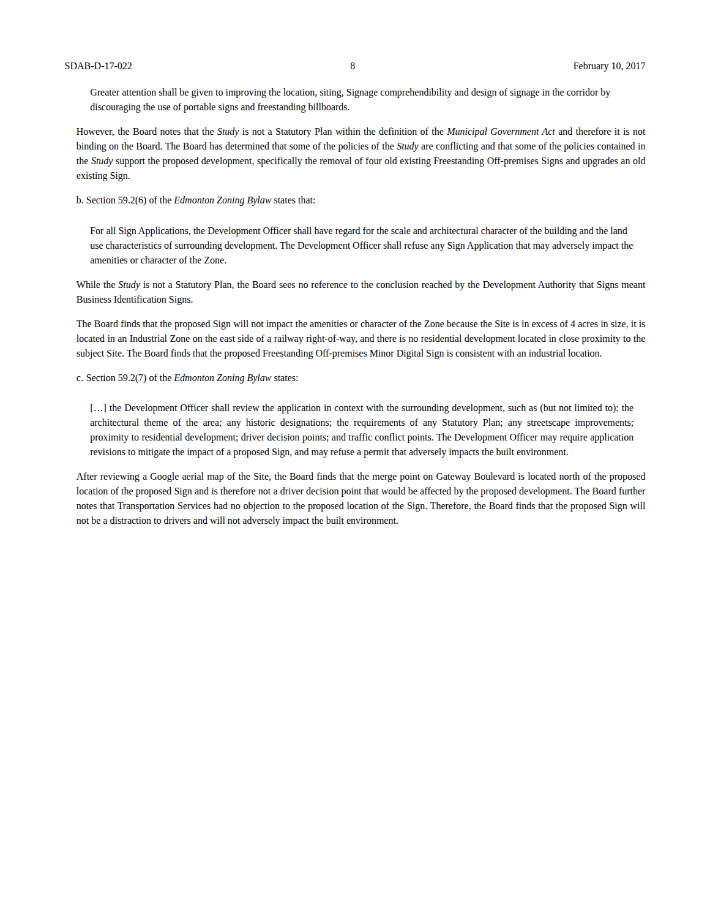SDAB-D-17-022
8
February 10, 2017
Greater attention shall be given to improving the location, siting, Signage comprehendibility and design of signage in the corridor by discouraging the use of portable signs and freestanding billboards.
However, the Board notes that the Study is not a Statutory Plan within the definition of the Municipal Government Act and therefore it is not binding on the Board. The Board has determined that some of the policies of the Study are conflicting and that some of the policies contained in the Study support the proposed development, specifically the removal of four old existing Freestanding Off-premises Signs and upgrades an old existing Sign.
b.
Section 59.2(6) of the Edmonton Zoning Bylaw states that:
For all Sign Applications, the Development Officer shall have regard for the scale and architectural character of the building and the land use characteristics of surrounding development. The Development Officer shall refuse any Sign Application that may adversely impact the amenities or character of the Zone.
While the Study is not a Statutory Plan, the Board sees no reference to the conclusion reached by the Development Authority that Signs meant Business Identification Signs.
The Board finds that the proposed Sign will not impact the amenities or character of the Zone because the Site is in excess of 4 acres in size, it is located in an Industrial Zone on the east side of a railway right-of-way, and there is no residential development located in close proximity to the subject Site. The Board finds that the proposed Freestanding Off-premises Minor Digital Sign is consistent with an industrial location.
c.
Section 59.2(7) of the Edmonton Zoning Bylaw states:
[…] the Development Officer shall review the application in context with the surrounding development, such as (but not limited to): the architectural theme of the area; any historic designations; the requirements of any Statutory Plan; any streetscape improvements; proximity to residential development; driver decision points; and traffic conflict points. The Development Officer may require application revisions to mitigate the impact of a proposed Sign, and may refuse a permit that adversely impacts the built environment.
After reviewing a Google aerial map of the Site, the Board finds that the merge point on Gateway Boulevard is located north of the proposed location of the proposed Sign and is therefore not a driver decision point that would be affected by the proposed development. The Board further notes that Transportation Services had no objection to the proposed location of the Sign. Therefore, the Board finds that the proposed Sign will not be a distraction to drivers and will not adversely impact the built environment.